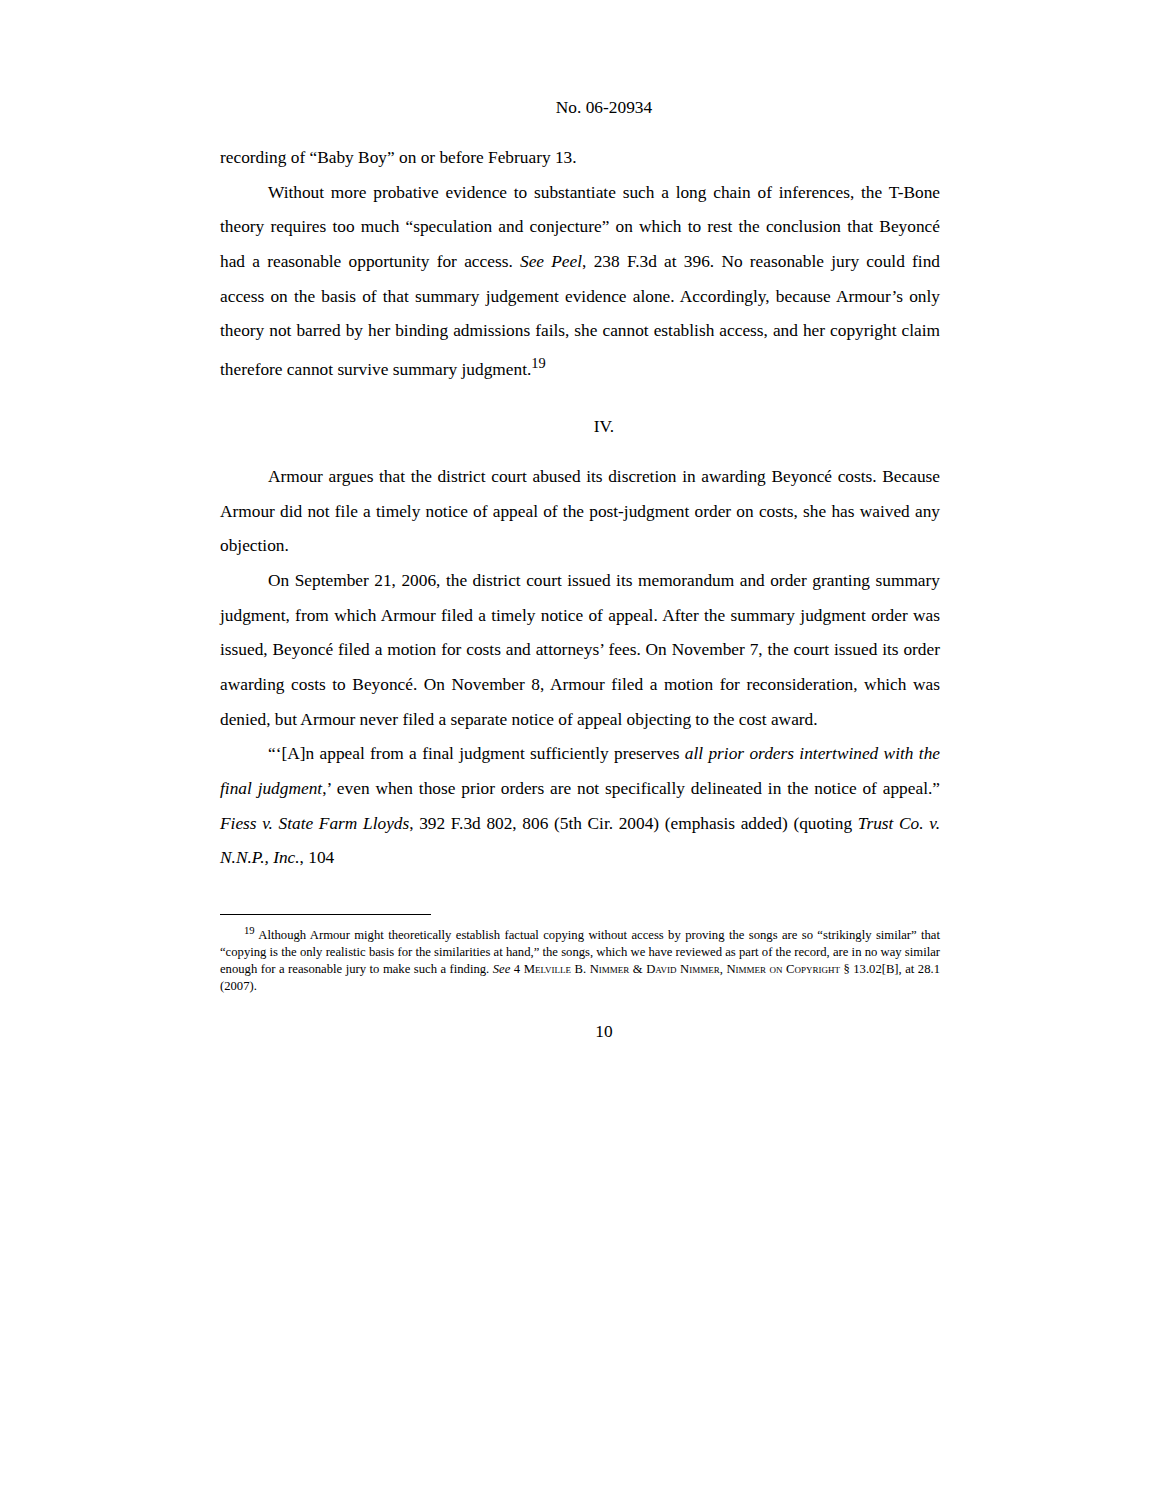No. 06-20934
recording of “Baby Boy” on or before February 13.
Without more probative evidence to substantiate such a long chain of inferences, the T-Bone theory requires too much “speculation and conjecture” on which to rest the conclusion that Beyoncé had a reasonable opportunity for access. See Peel, 238 F.3d at 396. No reasonable jury could find access on the basis of that summary judgement evidence alone. Accordingly, because Armour’s only theory not barred by her binding admissions fails, she cannot establish access, and her copyright claim therefore cannot survive summary judgment.19
IV.
Armour argues that the district court abused its discretion in awarding Beyoncé costs. Because Armour did not file a timely notice of appeal of the post-judgment order on costs, she has waived any objection.
On September 21, 2006, the district court issued its memorandum and order granting summary judgment, from which Armour filed a timely notice of appeal. After the summary judgment order was issued, Beyoncé filed a motion for costs and attorneys’ fees. On November 7, the court issued its order awarding costs to Beyoncé. On November 8, Armour filed a motion for reconsideration, which was denied, but Armour never filed a separate notice of appeal objecting to the cost award.
“‘[A]n appeal from a final judgment sufficiently preserves all prior orders intertwined with the final judgment,’ even when those prior orders are not specifically delineated in the notice of appeal.” Fiess v. State Farm Lloyds, 392 F.3d 802, 806 (5th Cir. 2004) (emphasis added) (quoting Trust Co. v. N.N.P., Inc., 104
19 Although Armour might theoretically establish factual copying without access by proving the songs are so “strikingly similar” that “copying is the only realistic basis for the similarities at hand,” the songs, which we have reviewed as part of the record, are in no way similar enough for a reasonable jury to make such a finding. See 4 Melville B. Nimmer & David Nimmer, Nimmer on Copyright § 13.02[B], at 28.1 (2007).
10